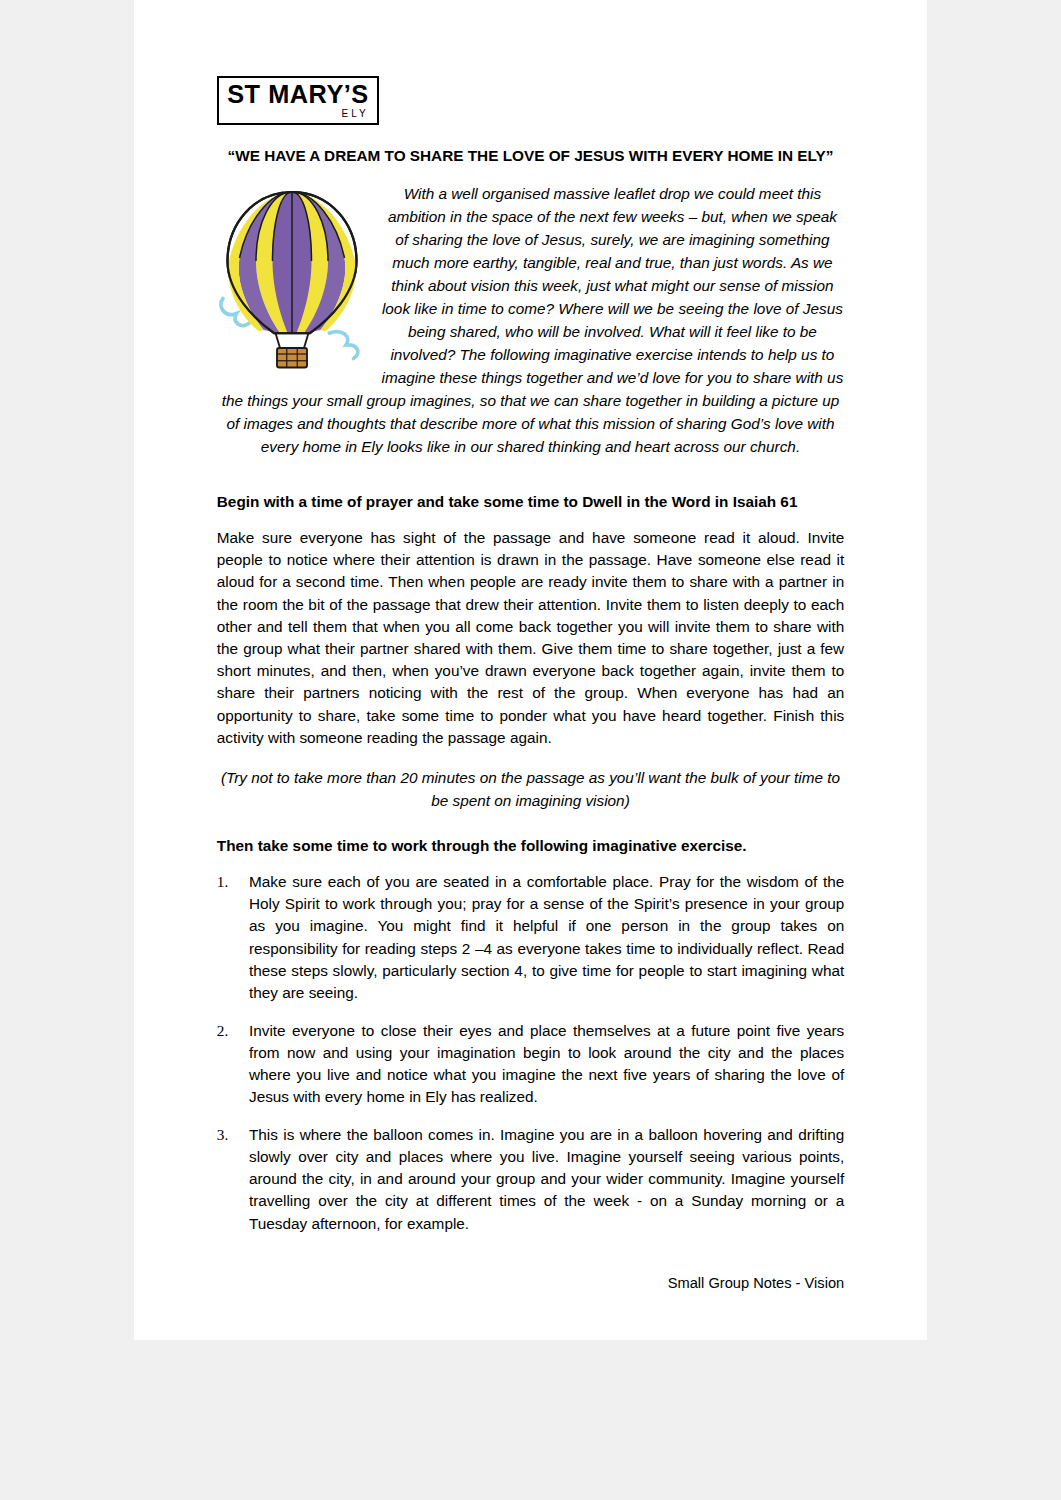ST MARY’S ELY
“WE HAVE A DREAM TO SHARE THE LOVE OF JESUS WITH EVERY HOME IN ELY”
With a well organised massive leaflet drop we could meet this ambition in the space of the next few weeks – but, when we speak of sharing the love of Jesus, surely, we are imagining something much more earthy, tangible, real and true, than just words. As we think about vision this week, just what might our sense of mission look like in time to come? Where will we be seeing the love of Jesus being shared, who will be involved. What will it feel like to be involved? The following imaginative exercise intends to help us to imagine these things together and we’d love for you to share with us the things your small group imagines, so that we can share together in building a picture up of images and thoughts that describe more of what this mission of sharing God’s love with every home in Ely looks like in our shared thinking and heart across our church.
Begin with a time of prayer and take some time to Dwell in the Word in Isaiah 61
Make sure everyone has sight of the passage and have someone read it aloud. Invite people to notice where their attention is drawn in the passage. Have someone else read it aloud for a second time. Then when people are ready invite them to share with a partner in the room the bit of the passage that drew their attention. Invite them to listen deeply to each other and tell them that when you all come back together you will invite them to share with the group what their partner shared with them. Give them time to share together, just a few short minutes, and then, when you’ve drawn everyone back together again, invite them to share their partners noticing with the rest of the group. When everyone has had an opportunity to share, take some time to ponder what you have heard together. Finish this activity with someone reading the passage again.
(Try not to take more than 20 minutes on the passage as you’ll want the bulk of your time to be spent on imagining vision)
Then take some time to work through the following imaginative exercise.
Make sure each of you are seated in a comfortable place. Pray for the wisdom of the Holy Spirit to work through you; pray for a sense of the Spirit’s presence in your group as you imagine. You might find it helpful if one person in the group takes on responsibility for reading steps 2 –4 as everyone takes time to individually reflect. Read these steps slowly, particularly section 4, to give time for people to start imagining what they are seeing.
Invite everyone to close their eyes and place themselves at a future point five years from now and using your imagination begin to look around the city and the places where you live and notice what you imagine the next five years of sharing the love of Jesus with every home in Ely has realized.
This is where the balloon comes in. Imagine you are in a balloon hovering and drifting slowly over city and places where you live. Imagine yourself seeing various points, around the city, in and around your group and your wider community. Imagine yourself travelling over the city at different times of the week - on a Sunday morning or a Tuesday afternoon, for example.
Small Group Notes - Vision